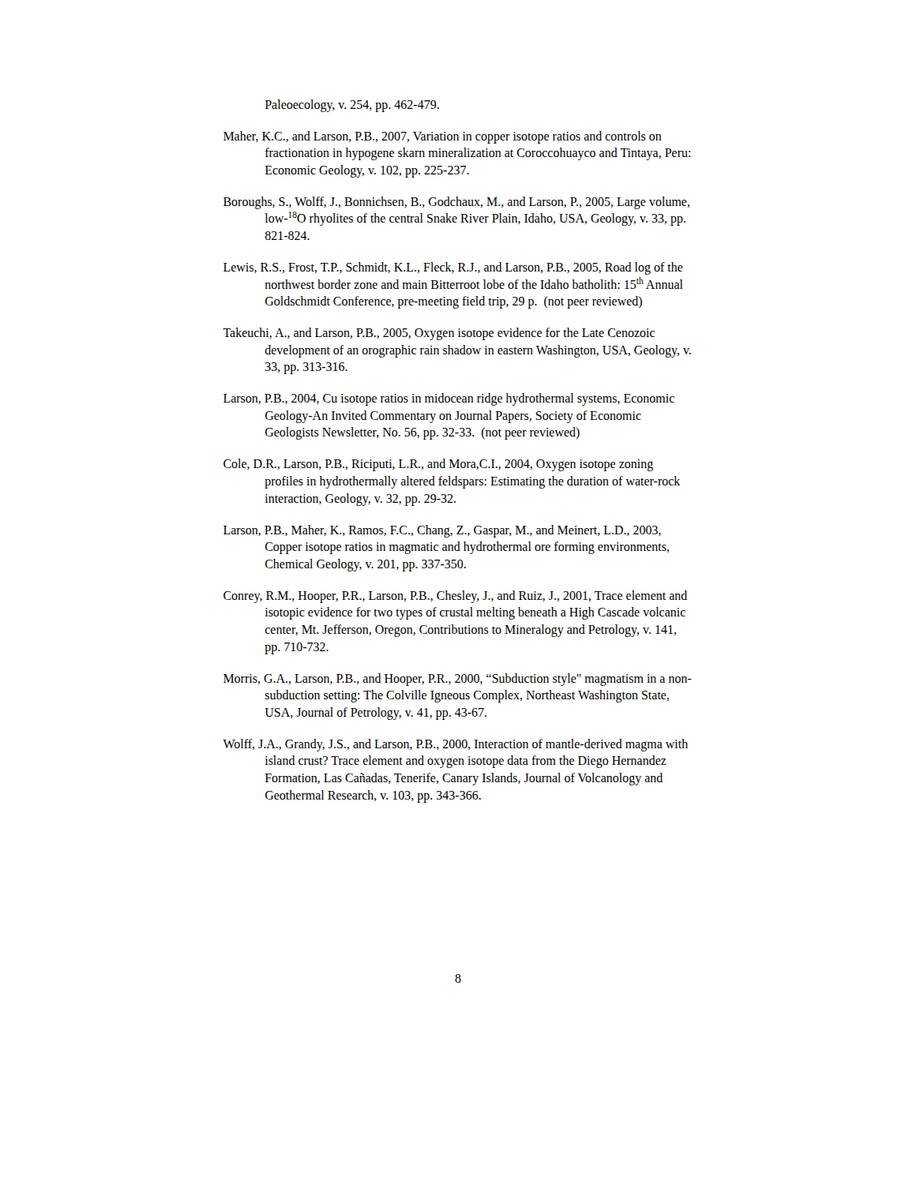Paleoecology, v. 254, pp. 462-479.
Maher, K.C., and Larson, P.B., 2007, Variation in copper isotope ratios and controls on fractionation in hypogene skarn mineralization at Coroccohuayco and Tintaya, Peru: Economic Geology, v. 102, pp. 225-237.
Boroughs, S., Wolff, J., Bonnichsen, B., Godchaux, M., and Larson, P., 2005, Large volume, low-18O rhyolites of the central Snake River Plain, Idaho, USA, Geology, v. 33, pp. 821-824.
Lewis, R.S., Frost, T.P., Schmidt, K.L., Fleck, R.J., and Larson, P.B., 2005, Road log of the northwest border zone and main Bitterroot lobe of the Idaho batholith: 15th Annual Goldschmidt Conference, pre-meeting field trip, 29 p. (not peer reviewed)
Takeuchi, A., and Larson, P.B., 2005, Oxygen isotope evidence for the Late Cenozoic development of an orographic rain shadow in eastern Washington, USA, Geology, v. 33, pp. 313-316.
Larson, P.B., 2004, Cu isotope ratios in midocean ridge hydrothermal systems, Economic Geology-An Invited Commentary on Journal Papers, Society of Economic Geologists Newsletter, No. 56, pp. 32-33. (not peer reviewed)
Cole, D.R., Larson, P.B., Riciputi, L.R., and Mora,C.I., 2004, Oxygen isotope zoning profiles in hydrothermally altered feldspars: Estimating the duration of water-rock interaction, Geology, v. 32, pp. 29-32.
Larson, P.B., Maher, K., Ramos, F.C., Chang, Z., Gaspar, M., and Meinert, L.D., 2003, Copper isotope ratios in magmatic and hydrothermal ore forming environments, Chemical Geology, v. 201, pp. 337-350.
Conrey, R.M., Hooper, P.R., Larson, P.B., Chesley, J., and Ruiz, J., 2001, Trace element and isotopic evidence for two types of crustal melting beneath a High Cascade volcanic center, Mt. Jefferson, Oregon, Contributions to Mineralogy and Petrology, v. 141, pp. 710-732.
Morris, G.A., Larson, P.B., and Hooper, P.R., 2000, “Subduction style" magmatism in a non-subduction setting: The Colville Igneous Complex, Northeast Washington State, USA, Journal of Petrology, v. 41, pp. 43-67.
Wolff, J.A., Grandy, J.S., and Larson, P.B., 2000, Interaction of mantle-derived magma with island crust? Trace element and oxygen isotope data from the Diego Hernandez Formation, Las Cañadas, Tenerife, Canary Islands, Journal of Volcanology and Geothermal Research, v. 103, pp. 343-366.
8